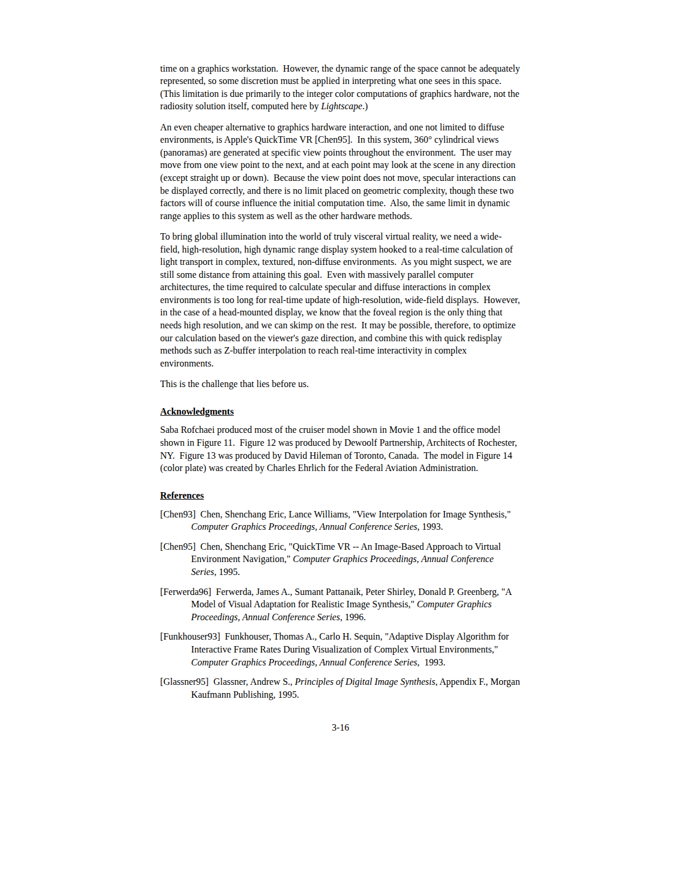time on a graphics workstation. However, the dynamic range of the space cannot be adequately represented, so some discretion must be applied in interpreting what one sees in this space. (This limitation is due primarily to the integer color computations of graphics hardware, not the radiosity solution itself, computed here by Lightscape.)
An even cheaper alternative to graphics hardware interaction, and one not limited to diffuse environments, is Apple's QuickTime VR [Chen95]. In this system, 360° cylindrical views (panoramas) are generated at specific view points throughout the environment. The user may move from one view point to the next, and at each point may look at the scene in any direction (except straight up or down). Because the view point does not move, specular interactions can be displayed correctly, and there is no limit placed on geometric complexity, though these two factors will of course influence the initial computation time. Also, the same limit in dynamic range applies to this system as well as the other hardware methods.
To bring global illumination into the world of truly visceral virtual reality, we need a wide-field, high-resolution, high dynamic range display system hooked to a real-time calculation of light transport in complex, textured, non-diffuse environments. As you might suspect, we are still some distance from attaining this goal. Even with massively parallel computer architectures, the time required to calculate specular and diffuse interactions in complex environments is too long for real-time update of high-resolution, wide-field displays. However, in the case of a head-mounted display, we know that the foveal region is the only thing that needs high resolution, and we can skimp on the rest. It may be possible, therefore, to optimize our calculation based on the viewer's gaze direction, and combine this with quick redisplay methods such as Z-buffer interpolation to reach real-time interactivity in complex environments.
This is the challenge that lies before us.
Acknowledgments
Saba Rofchaei produced most of the cruiser model shown in Movie 1 and the office model shown in Figure 11. Figure 12 was produced by Dewoolf Partnership, Architects of Rochester, NY. Figure 13 was produced by David Hileman of Toronto, Canada. The model in Figure 14 (color plate) was created by Charles Ehrlich for the Federal Aviation Administration.
References
[Chen93] Chen, Shenchang Eric, Lance Williams, "View Interpolation for Image Synthesis," Computer Graphics Proceedings, Annual Conference Series, 1993.
[Chen95] Chen, Shenchang Eric, "QuickTime VR -- An Image-Based Approach to Virtual Environment Navigation," Computer Graphics Proceedings, Annual Conference Series, 1995.
[Ferwerda96] Ferwerda, James A., Sumant Pattanaik, Peter Shirley, Donald P. Greenberg, "A Model of Visual Adaptation for Realistic Image Synthesis," Computer Graphics Proceedings, Annual Conference Series, 1996.
[Funkhouser93] Funkhouser, Thomas A., Carlo H. Sequin, "Adaptive Display Algorithm for Interactive Frame Rates During Visualization of Complex Virtual Environments," Computer Graphics Proceedings, Annual Conference Series, 1993.
[Glassner95] Glassner, Andrew S., Principles of Digital Image Synthesis, Appendix F., Morgan Kaufmann Publishing, 1995.
3-16